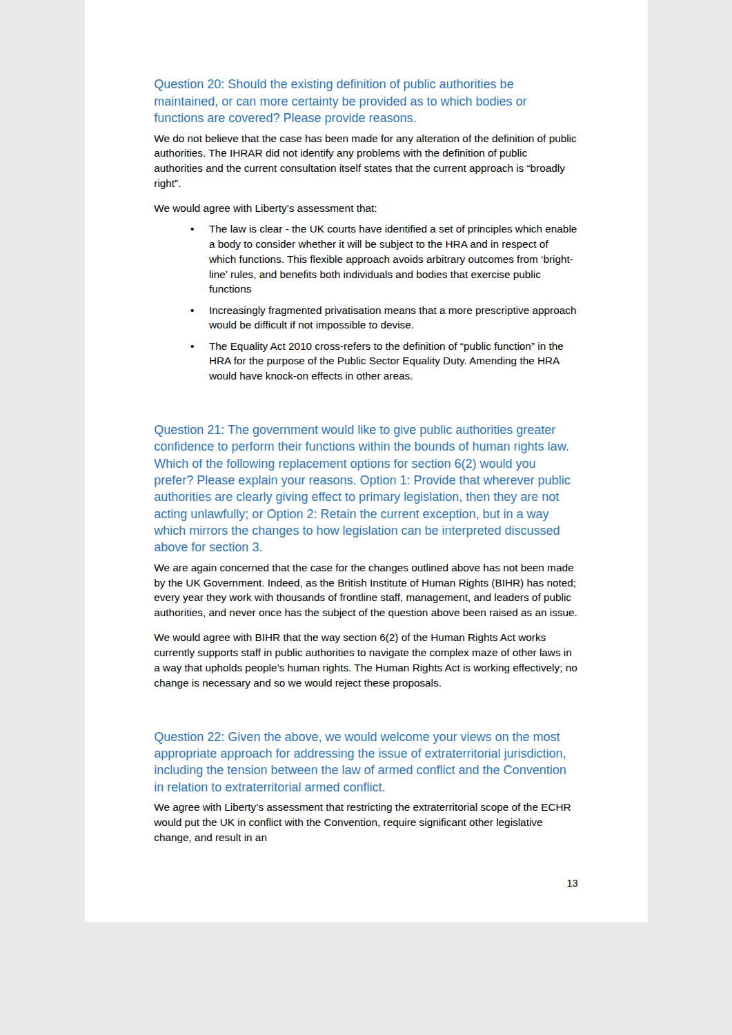Question 20: Should the existing definition of public authorities be maintained, or can more certainty be provided as to which bodies or functions are covered? Please provide reasons.
We do not believe that the case has been made for any alteration of the definition of public authorities. The IHRAR did not identify any problems with the definition of public authorities and the current consultation itself states that the current approach is “broadly right”.
We would agree with Liberty’s assessment that:
The law is clear - the UK courts have identified a set of principles which enable a body to consider whether it will be subject to the HRA and in respect of which functions. This flexible approach avoids arbitrary outcomes from ‘bright-line’ rules, and benefits both individuals and bodies that exercise public functions
Increasingly fragmented privatisation means that a more prescriptive approach would be difficult if not impossible to devise.
The Equality Act 2010 cross-refers to the definition of “public function” in the HRA for the purpose of the Public Sector Equality Duty. Amending the HRA would have knock-on effects in other areas.
Question 21: The government would like to give public authorities greater confidence to perform their functions within the bounds of human rights law. Which of the following replacement options for section 6(2) would you prefer? Please explain your reasons. Option 1: Provide that wherever public authorities are clearly giving effect to primary legislation, then they are not acting unlawfully; or Option 2: Retain the current exception, but in a way which mirrors the changes to how legislation can be interpreted discussed above for section 3.
We are again concerned that the case for the changes outlined above has not been made by the UK Government. Indeed, as the British Institute of Human Rights (BIHR) has noted; every year they work with thousands of frontline staff, management, and leaders of public authorities, and never once has the subject of the question above been raised as an issue.
We would agree with BIHR that the way section 6(2) of the Human Rights Act works currently supports staff in public authorities to navigate the complex maze of other laws in a way that upholds people’s human rights. The Human Rights Act is working effectively; no change is necessary and so we would reject these proposals.
Question 22: Given the above, we would welcome your views on the most appropriate approach for addressing the issue of extraterritorial jurisdiction, including the tension between the law of armed conflict and the Convention in relation to extraterritorial armed conflict.
We agree with Liberty’s assessment that restricting the extraterritorial scope of the ECHR would put the UK in conflict with the Convention, require significant other legislative change, and result in an
13